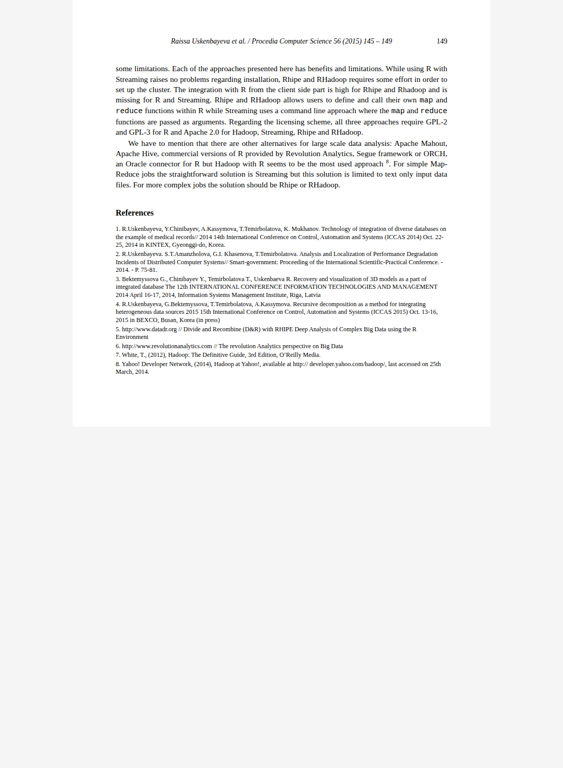Raissa Uskenbayeva et al. / Procedia Computer Science 56 (2015) 145 – 149 149
some limitations. Each of the approaches presented here has benefits and limitations. While using R with Streaming raises no problems regarding installation, Rhipe and RHadoop requires some effort in order to set up the cluster. The integration with R from the client side part is high for Rhipe and Rhadoop and is missing for R and Streaming. Rhipe and RHadoop allows users to define and call their own map and reduce functions within R while Streaming uses a command line approach where the map and reduce functions are passed as arguments. Regarding the licensing scheme, all three approaches require GPL-2 and GPL-3 for R and Apache 2.0 for Hadoop, Streaming, Rhipe and RHadoop.
We have to mention that there are other alternatives for large scale data analysis: Apache Mahout, Apache Hive, commercial versions of R provided by Revolution Analytics, Segue framework or ORCH, an Oracle connector for R but Hadoop with R seems to be the most used approach 8. For simple Map-Reduce jobs the straightforward solution is Streaming but this solution is limited to text only input data files. For more complex jobs the solution should be Rhipe or RHadoop.
References
1. R.Uskenbayeva, Y.Chinibayev, A.Kassymova, T.Temirbolatova, K. Mukhanov. Technology of integration of diverse databases on the example of medical records// 2014 14th International Conference on Control, Automation and Systems (ICCAS 2014) Oct. 22-25, 2014 in KINTEX, Gyeonggi-do, Korea.
2. R.Uskenbayeva. S.T.Amanzholova, G.I. Khasenova, T.Temirbolatova. Analysis and Localization of Performance Degradation Incidents of Distributed Computer Systems// Smart-government: Proceeding of the International Scientific-Practical Conference. - 2014. - P. 75-81.
3. Bektemyssova G., Chinibayev Y., Temirbolatova T., Uskenbaeva R. Recovery and visualization of 3D models as a part of integrated database The 12th INTERNATIONAL CONFERENCE INFORMATION TECHNOLOGIES AND MANAGEMENT 2014 April 16-17, 2014, Information Systems Management Institute, Riga, Latvia
4. R.Uskenbayeva, G.Bektemyssova, T.Temirbolatova, A.Kassymova. Recursive decomposition as a method for integrating heterogeneous data sources 2015 15th International Conference on Control, Automation and Systems (ICCAS 2015) Oct. 13-16, 2015 in BEXCO, Busan, Korea (in press)
5. http://www.datadr.org // Divide and Recombine (D&R) with RHIPE Deep Analysis of Complex Big Data using the R Environment
6. http://www.revolutionanalytics.com // The revolution Analytics perspective on Big Data
7. White, T., (2012), Hadoop: The Definitive Guide, 3rd Edition, O’Reilly Media.
8. Yahoo! Developer Network, (2014), Hadoop at Yahoo!, available at http:// developer.yahoo.com/hadoop/, last accessed on 25th March, 2014.